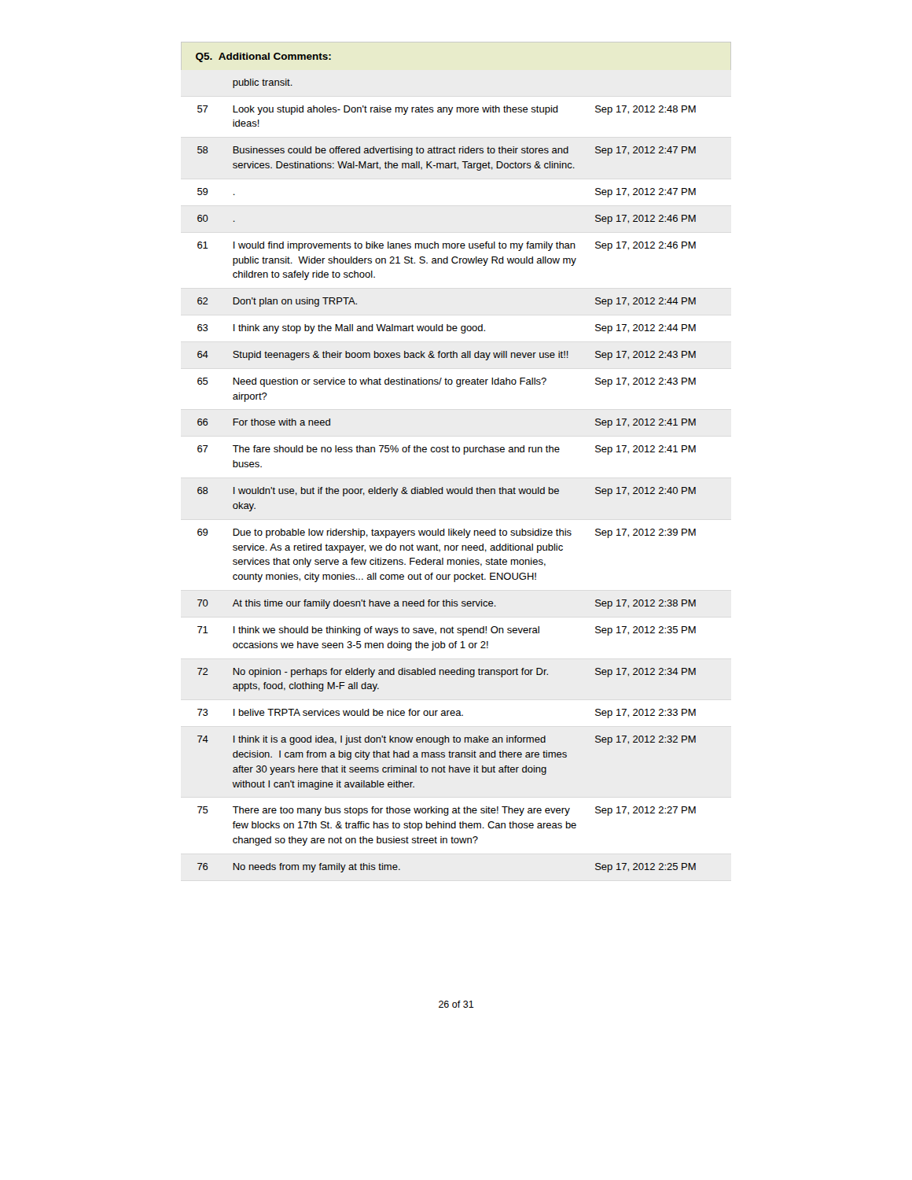Q5. Additional Comments:
| | public transit. | |
| 57 | Look you stupid aholes- Don't raise my rates any more with these stupid ideas! | Sep 17, 2012 2:48 PM |
| 58 | Businesses could be offered advertising to attract riders to their stores and services. Destinations: Wal-Mart, the mall, K-mart, Target, Doctors & clininc. | Sep 17, 2012 2:47 PM |
| 59 | . | Sep 17, 2012 2:47 PM |
| 60 | . | Sep 17, 2012 2:46 PM |
| 61 | I would find improvements to bike lanes much more useful to my family than public transit. Wider shoulders on 21 St. S. and Crowley Rd would allow my children to safely ride to school. | Sep 17, 2012 2:46 PM |
| 62 | Don't plan on using TRPTA. | Sep 17, 2012 2:44 PM |
| 63 | I think any stop by the Mall and Walmart would be good. | Sep 17, 2012 2:44 PM |
| 64 | Stupid teenagers & their boom boxes back & forth all day will never use it!! | Sep 17, 2012 2:43 PM |
| 65 | Need question or service to what destinations/ to greater Idaho Falls? airport? | Sep 17, 2012 2:43 PM |
| 66 | For those with a need | Sep 17, 2012 2:41 PM |
| 67 | The fare should be no less than 75% of the cost to purchase and run the buses. | Sep 17, 2012 2:41 PM |
| 68 | I wouldn't use, but if the poor, elderly & diabled would then that would be okay. | Sep 17, 2012 2:40 PM |
| 69 | Due to probable low ridership, taxpayers would likely need to subsidize this service. As a retired taxpayer, we do not want, nor need, additional public services that only serve a few citizens. Federal monies, state monies, county monies, city monies... all come out of our pocket. ENOUGH! | Sep 17, 2012 2:39 PM |
| 70 | At this time our family doesn't have a need for this service. | Sep 17, 2012 2:38 PM |
| 71 | I think we should be thinking of ways to save, not spend! On several occasions we have seen 3-5 men doing the job of 1 or 2! | Sep 17, 2012 2:35 PM |
| 72 | No opinion - perhaps for elderly and disabled needing transport for Dr. appts, food, clothing M-F all day. | Sep 17, 2012 2:34 PM |
| 73 | I belive TRPTA services would be nice for our area. | Sep 17, 2012 2:33 PM |
| 74 | I think it is a good idea, I just don't know enough to make an informed decision. I cam from a big city that had a mass transit and there are times after 30 years here that it seems criminal to not have it but after doing without I can't imagine it available either. | Sep 17, 2012 2:32 PM |
| 75 | There are too many bus stops for those working at the site! They are every few blocks on 17th St. & traffic has to stop behind them. Can those areas be changed so they are not on the busiest street in town? | Sep 17, 2012 2:27 PM |
| 76 | No needs from my family at this time. | Sep 17, 2012 2:25 PM |
26 of 31